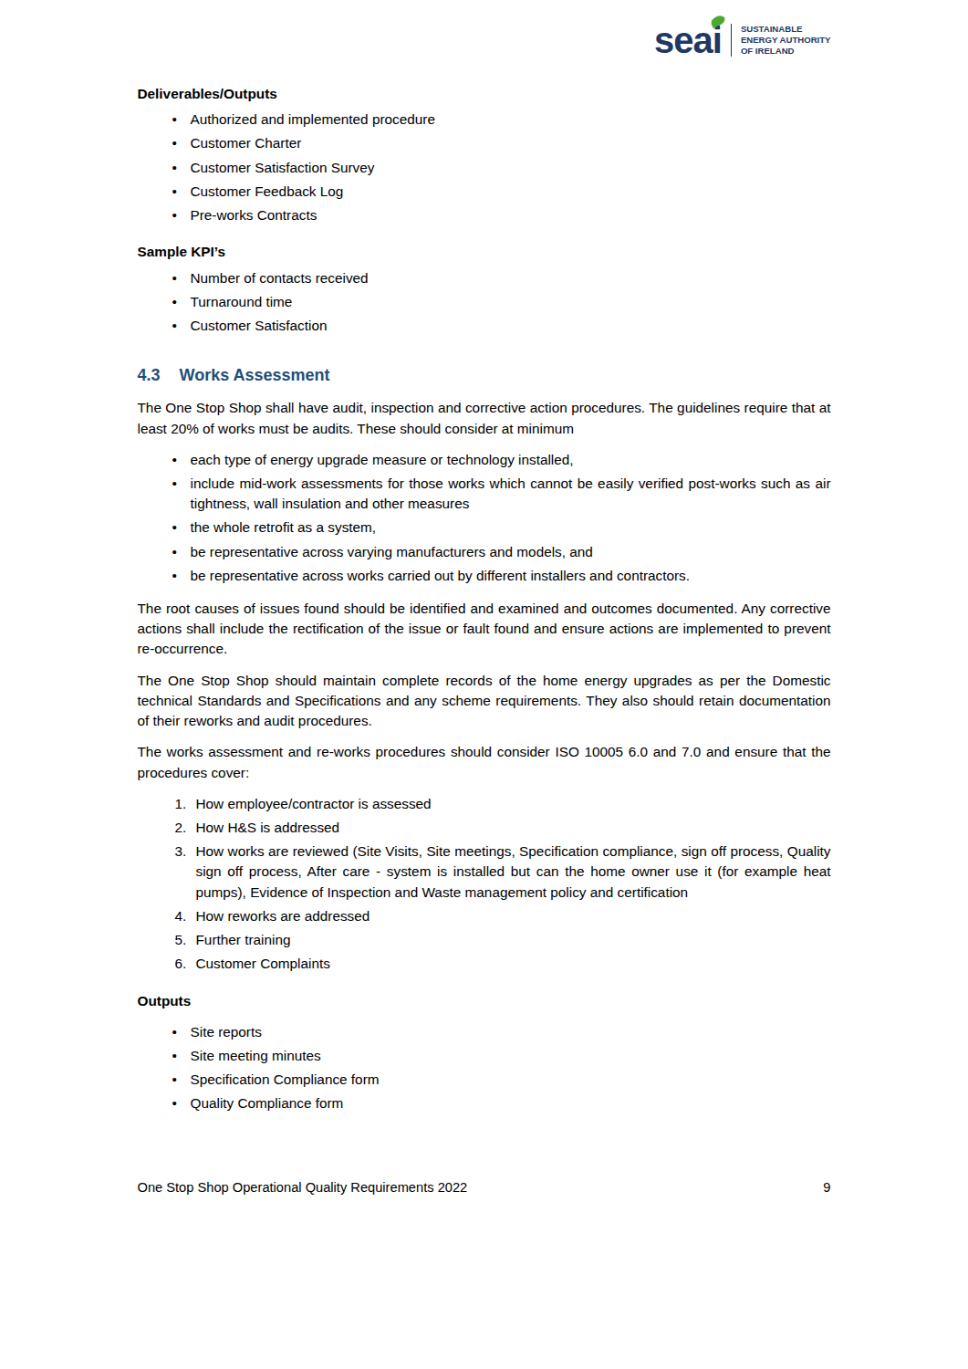seai Sustainable
Energy Authority
of Ireland
Deliverables/Outputs
Authorized and implemented procedure
Customer Charter
Customer Satisfaction Survey
Customer Feedback Log
Pre-works Contracts
Sample KPI’s
Number of contacts received
Turnaround time
Customer Satisfaction
4.3 Works Assessment
The One Stop Shop shall have audit, inspection and corrective action procedures. The guidelines require that at least 20% of works must be audits. These should consider at minimum
each type of energy upgrade measure or technology installed,
include mid-work assessments for those works which cannot be easily verified post-works such as air tightness, wall insulation and other measures
the whole retrofit as a system,
be representative across varying manufacturers and models, and
be representative across works carried out by different installers and contractors.
The root causes of issues found should be identified and examined and outcomes documented. Any corrective actions shall include the rectification of the issue or fault found and ensure actions are implemented to prevent re-occurrence.
The One Stop Shop should maintain complete records of the home energy upgrades as per the Domestic technical Standards and Specifications and any scheme requirements. They also should retain documentation of their reworks and audit procedures.
The works assessment and re-works procedures should consider ISO 10005 6.0 and 7.0 and ensure that the procedures cover:
How employee/contractor is assessed
How H&S is addressed
How works are reviewed (Site Visits, Site meetings, Specification compliance, sign off process, Quality sign off process, After care - system is installed but can the home owner use it (for example heat pumps), Evidence of Inspection and Waste management policy and certification
How reworks are addressed
Further training
Customer Complaints
Outputs
Site reports
Site meeting minutes
Specification Compliance form
Quality Compliance form
One Stop Shop Operational Quality Requirements 2022 9